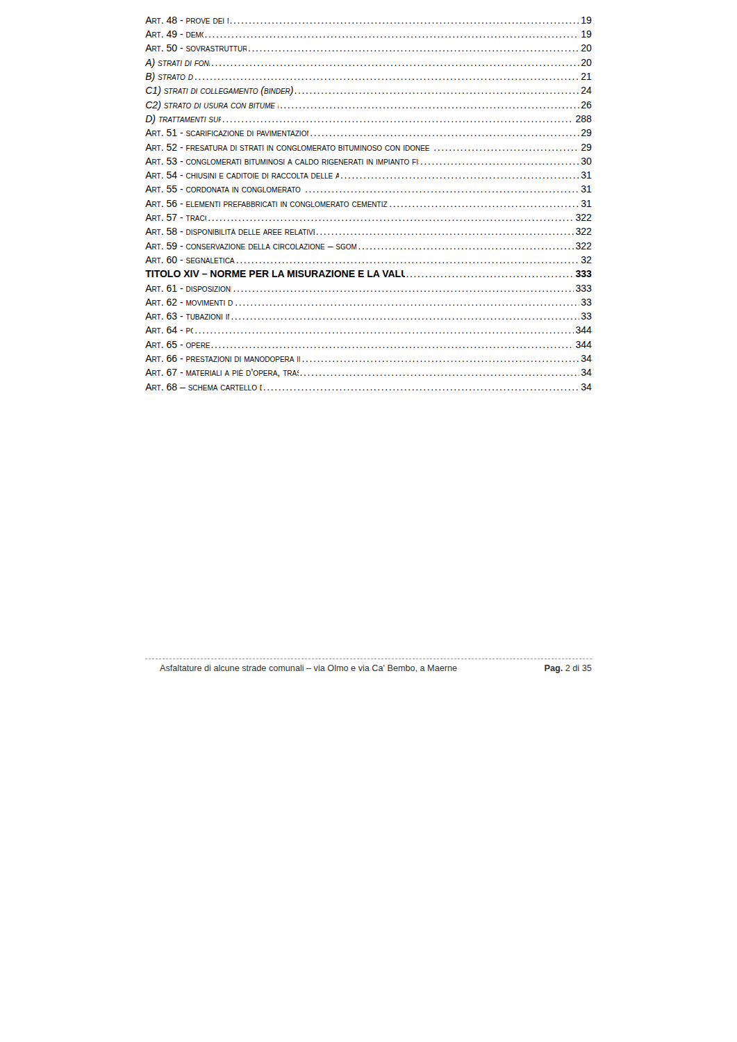Art. 48 - Prove dei materiali.................................................................................................................................. 19
Art. 49 - Demolizioni................................................................................................................................................. 19
Art. 50 - Sovrastruttura stradale............................................................................................................................. 20
a) Strati di fondazione............................................................................................................................................. 20
b) Strato di base..................................................................................................................................................... 21
c1) Strati di collegamento (binder) e di usura................................................................................................. 24
c2) Strato di usura con bitume modificato....................................................................................................... 26
d) Trattamenti superficiali....................................................................................................................................... 288
Art. 51 - Scarificazione di pavimentazioni esistenti......................................................................................... 29
Art. 52 - Fresatura di strati in conglomerato bituminoso con idonee attrezzature............................................. 29
Art. 53 - Conglomerati bituminosi a caldo rigenerati in impianto fisso e mobile................................................. 30
Art. 54 - Chiusini e caditoie di raccolta delle acque stradali................................................................................. 31
Art. 55 - Cordonata in conglomerato cementizio........................................................................................... 31
Art. 56 - Elementi prefabbricati in conglomerato cementizio: generalità............................................................. 31
Art. 57 - Tracciamenti................................................................................................................................................. 322
Art. 58 - Disponibilità delle aree relative – proroghe......................................................................................... 322
Art. 59 - Conservazione della circolazione – sgomberi e ripristini......................................................................... 322
Art. 60 - Segnaletica stradale................................................................................................................................. 32
TITOLO XIV – NORME PER LA MISURAZIONE E LA VALUTAZIONE DEI LAVORI............................................................. 333
Art. 61 - Disposizioni generali................................................................................................................................. 333
Art. 62 - Movimenti di materie............................................................................................................................. 33
Art. 63 - Tubazioni in genere................................................................................................................................. 33
Art. 64 - Pozzetti......................................................................................................................................................... 344
Art. 65 - Opere diverse................................................................................................................................................. 344
Art. 66 - Prestazioni di manodopera in economia............................................................................................. 34
Art. 67 - Materiali a piè d’opera, trasporti e noli................................................................................................. 34
Art. 68 – Schema cartello di cantiere................................................................................................................. 34
Asfaltature di alcune strade comunali – via Olmo e via Ca' Bembo, a Maerne Pag. 2 di 35